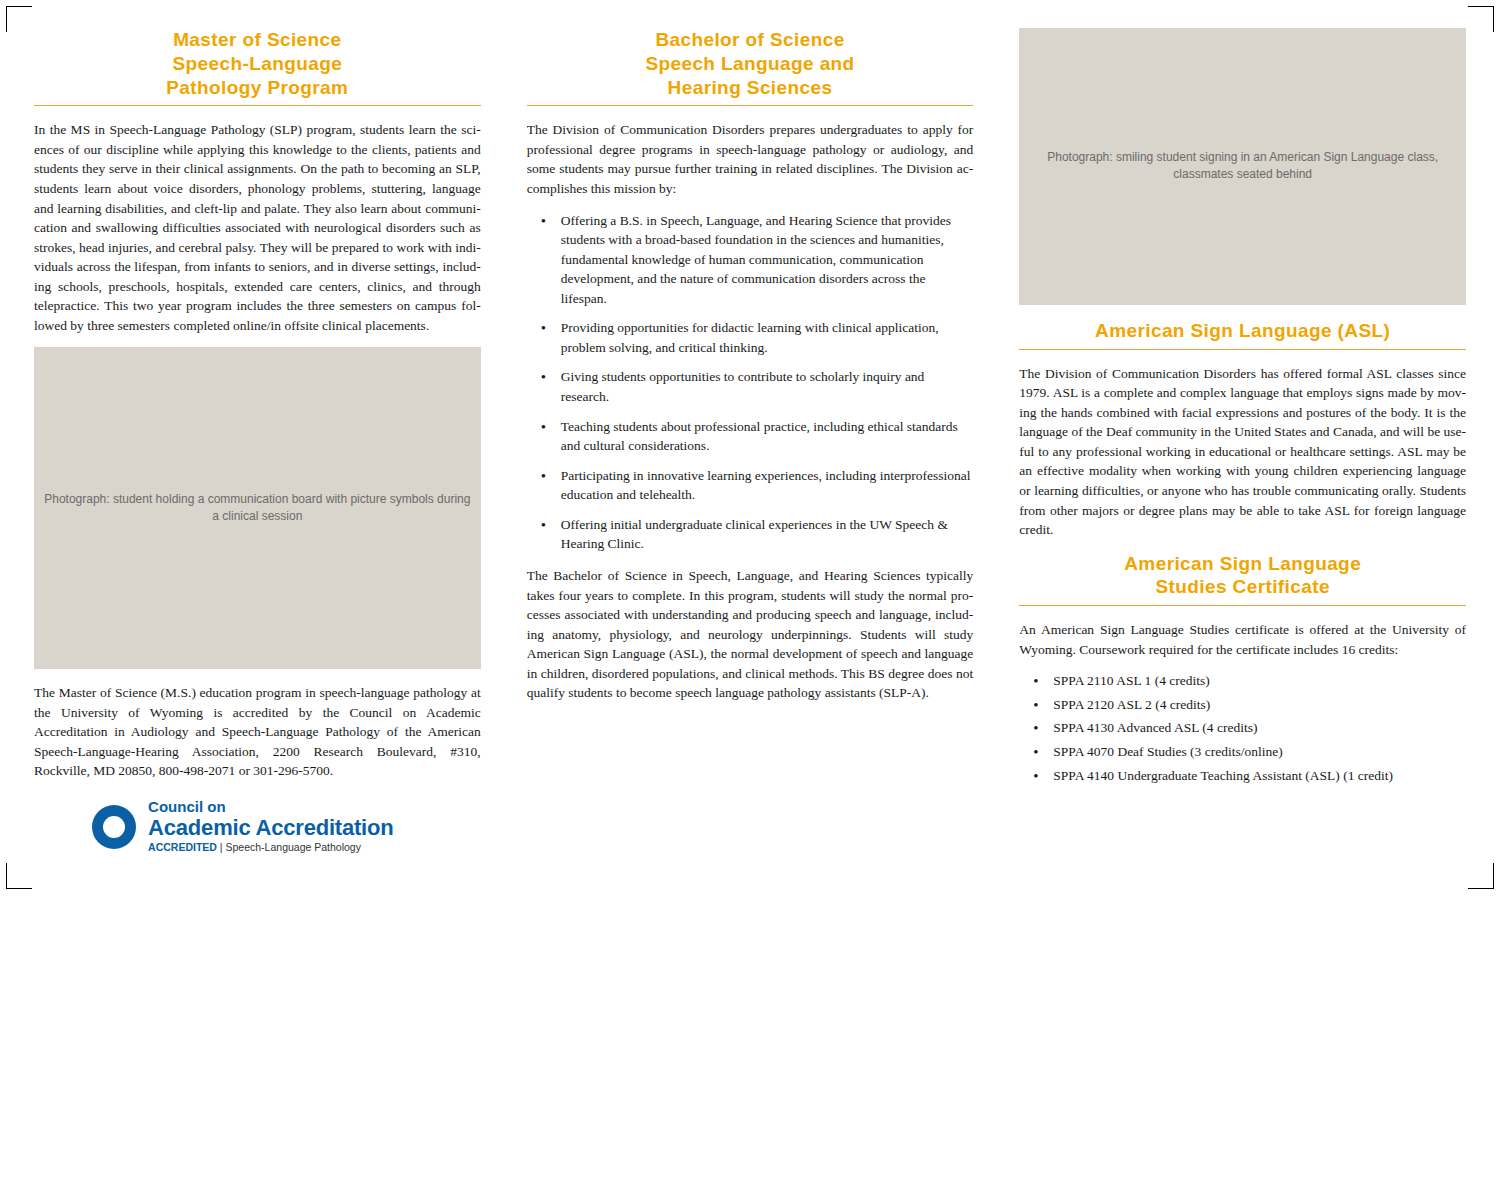Master of Science
Speech-Language
Pathology Program
In the MS in Speech-Language Pathology (SLP) program, students learn the sciences of our discipline while applying this knowledge to the clients, patients and students they serve in their clinical assignments. On the path to becoming an SLP, students learn about voice disorders, phonology problems, stuttering, language and learning disabilities, and cleft-lip and palate. They also learn about communication and swallowing difficulties associated with neurological disorders such as strokes, head injuries, and cerebral palsy. They will be prepared to work with individuals across the lifespan, from infants to seniors, and in diverse settings, including schools, preschools, hospitals, extended care centers, clinics, and through telepractice. This two year program includes the three semesters on campus followed by three semesters completed online/in offsite clinical placements.
Photograph: student holding a communication board with picture symbols during a clinical session
The Master of Science (M.S.) education program in speech-language pathology at the University of Wyoming is accredited by the Council on Academic Accreditation in Audiology and Speech-Language Pathology of the American Speech-Language-Hearing Association, 2200 Research Boulevard, #310, Rockville, MD 20850, 800-498-2071 or 301-296-5700.
Council on
Academic Accreditation
ACCREDITED | Speech-Language Pathology
Bachelor of Science
Speech Language and
Hearing Sciences
The Division of Communication Disorders prepares undergraduates to apply for professional degree programs in speech-language pathology or audiology, and some students may pursue further training in related disciplines. The Division accomplishes this mission by:
Offering a B.S. in Speech, Language, and Hearing Science that provides students with a broad-based foundation in the sciences and humanities, fundamental knowledge of human communication, communication development, and the nature of communication disorders across the lifespan.
Providing opportunities for didactic learning with clinical application, problem solving, and critical thinking.
Giving students opportunities to contribute to scholarly inquiry and research.
Teaching students about professional practice, including ethical standards and cultural considerations.
Participating in innovative learning experiences, including interprofessional education and telehealth.
Offering initial undergraduate clinical experiences in the UW Speech & Hearing Clinic.
The Bachelor of Science in Speech, Language, and Hearing Sciences typically takes four years to complete. In this program, students will study the normal processes associated with understanding and producing speech and language, including anatomy, physiology, and neurology underpinnings. Students will study American Sign Language (ASL), the normal development of speech and language in children, disordered populations, and clinical methods. This BS degree does not qualify students to become speech language pathology assistants (SLP-A).
Photograph: smiling student signing in an American Sign Language class, classmates seated behind
American Sign Language (ASL)
The Division of Communication Disorders has offered formal ASL classes since 1979. ASL is a complete and complex language that employs signs made by moving the hands combined with facial expressions and postures of the body. It is the language of the Deaf community in the United States and Canada, and will be useful to any professional working in educational or healthcare settings. ASL may be an effective modality when working with young children experiencing language or learning difficulties, or anyone who has trouble communicating orally. Students from other majors or degree plans may be able to take ASL for foreign language credit.
American Sign Language
Studies Certificate
An American Sign Language Studies certificate is offered at the University of Wyoming. Coursework required for the certificate includes 16 credits:
SPPA 2110 ASL 1 (4 credits)
SPPA 2120 ASL 2 (4 credits)
SPPA 4130 Advanced ASL (4 credits)
SPPA 4070 Deaf Studies (3 credits/online)
SPPA 4140 Undergraduate Teaching Assistant (ASL) (1 credit)